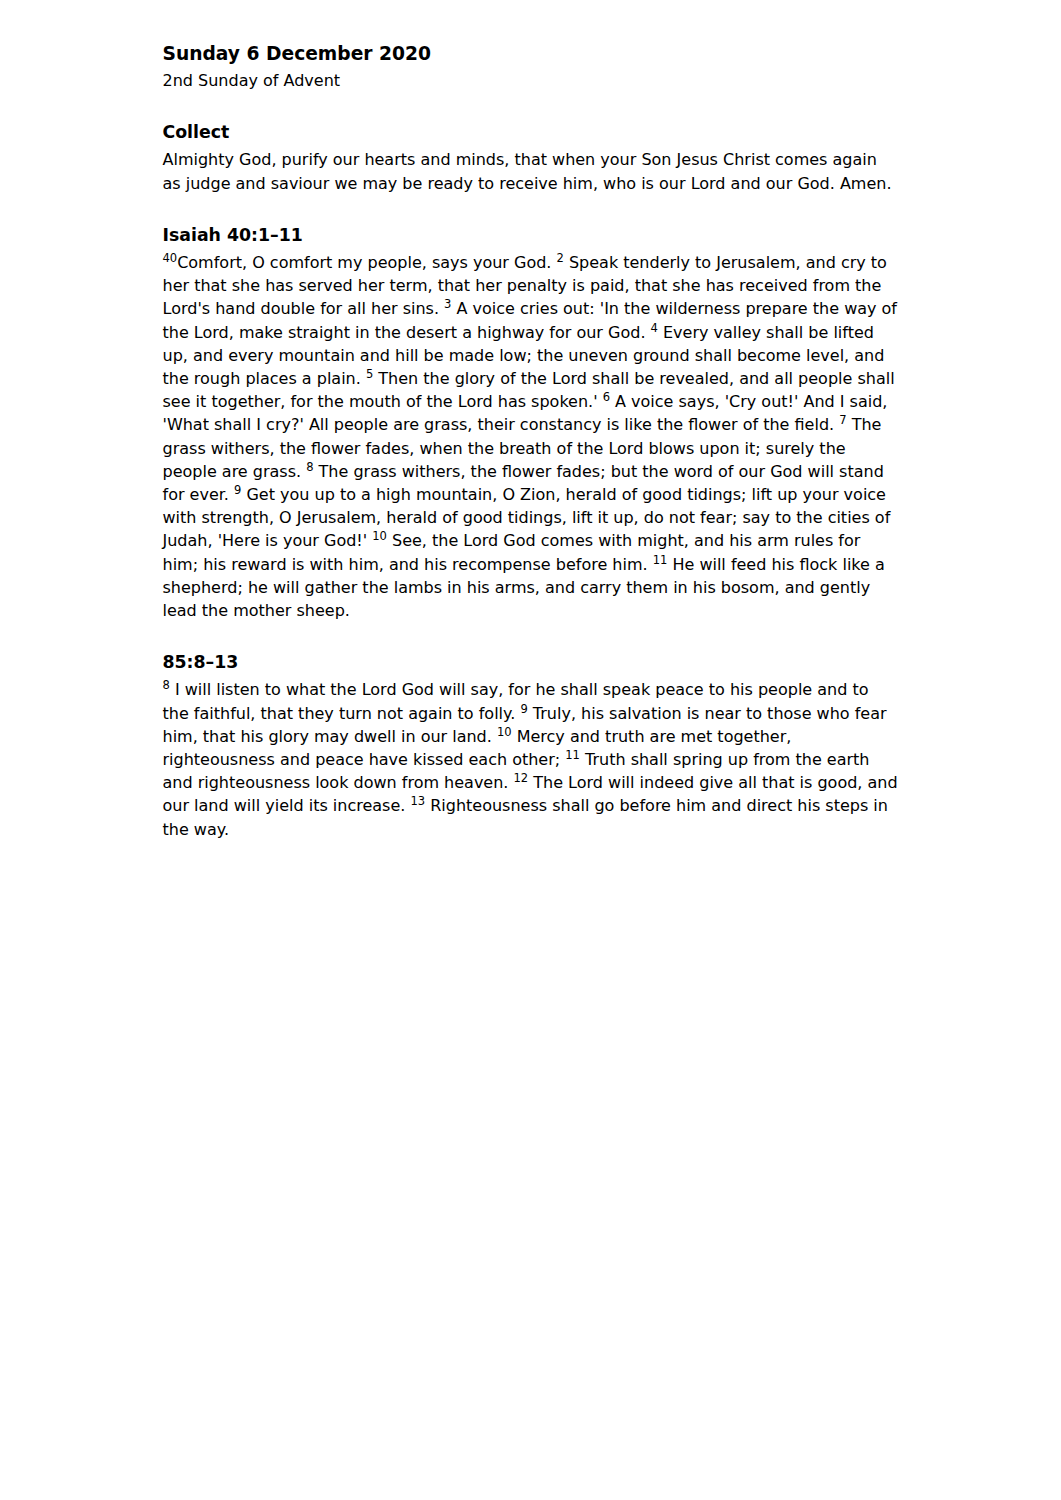Sunday 6 December 2020
2nd Sunday of Advent
Collect
Almighty God, purify our hearts and minds, that when your Son Jesus Christ comes again as judge and saviour we may be ready to receive him, who is our Lord and our God. Amen.
Isaiah 40:1–11
40Comfort, O comfort my people, says your God. 2 Speak tenderly to Jerusalem, and cry to her that she has served her term, that her penalty is paid, that she has received from the Lord's hand double for all her sins. 3 A voice cries out: 'In the wilderness prepare the way of the Lord, make straight in the desert a highway for our God. 4 Every valley shall be lifted up, and every mountain and hill be made low; the uneven ground shall become level, and the rough places a plain. 5 Then the glory of the Lord shall be revealed, and all people shall see it together, for the mouth of the Lord has spoken.' 6 A voice says, 'Cry out!' And I said, 'What shall I cry?' All people are grass, their constancy is like the flower of the field. 7 The grass withers, the flower fades, when the breath of the Lord blows upon it; surely the people are grass. 8 The grass withers, the flower fades; but the word of our God will stand for ever. 9 Get you up to a high mountain, O Zion, herald of good tidings; lift up your voice with strength, O Jerusalem, herald of good tidings, lift it up, do not fear; say to the cities of Judah, 'Here is your God!' 10 See, the Lord God comes with might, and his arm rules for him; his reward is with him, and his recompense before him. 11 He will feed his flock like a shepherd; he will gather the lambs in his arms, and carry them in his bosom, and gently lead the mother sheep.
85:8–13
8 I will listen to what the Lord God will say, for he shall speak peace to his people and to the faithful, that they turn not again to folly. 9 Truly, his salvation is near to those who fear him, that his glory may dwell in our land. 10 Mercy and truth are met together, righteousness and peace have kissed each other; 11 Truth shall spring up from the earth and righteousness look down from heaven. 12 The Lord will indeed give all that is good, and our land will yield its increase. 13 Righteousness shall go before him and direct his steps in the way.